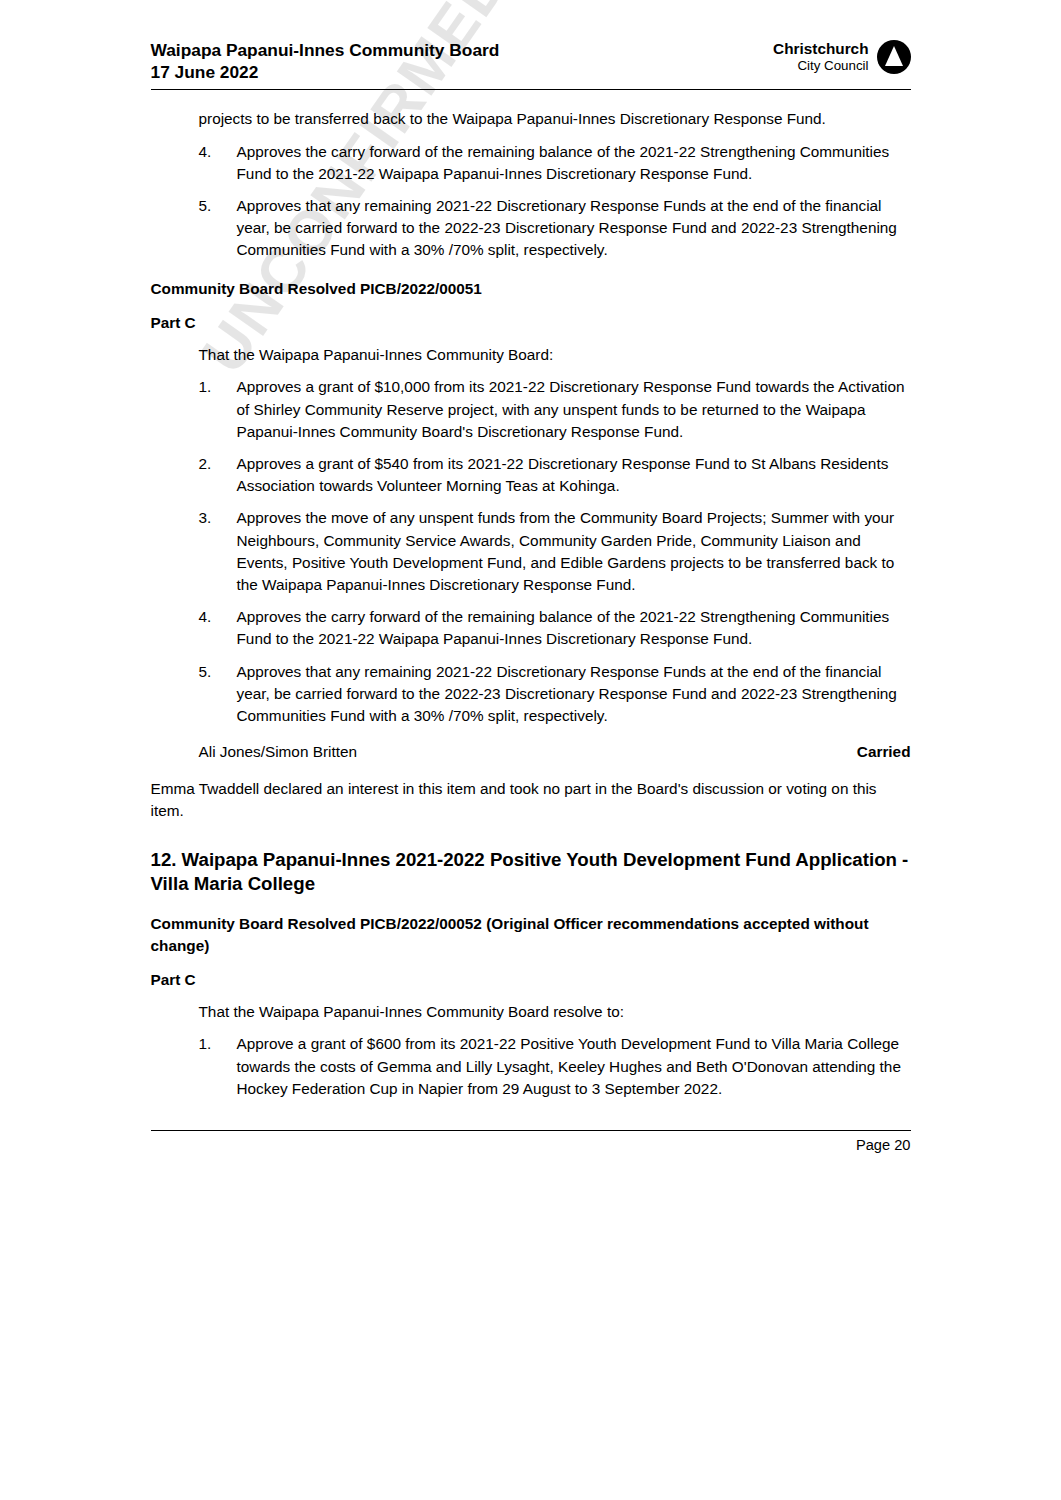Waipapa Papanui-Innes Community Board
17 June 2022
Christchurch City Council
UNCONFIRMED
projects to be transferred back to the Waipapa Papanui-Innes Discretionary Response Fund.
Approves the carry forward of the remaining balance of the 2021-22 Strengthening Communities Fund to the 2021-22 Waipapa Papanui-Innes Discretionary Response Fund.
Approves that any remaining 2021-22 Discretionary Response Funds at the end of the financial year, be carried forward to the 2022-23 Discretionary Response Fund and 2022-23 Strengthening Communities Fund with a 30% /70% split, respectively.
Community Board Resolved PICB/2022/00051
Part C
That the Waipapa Papanui-Innes Community Board:
Approves a grant of $10,000 from its 2021-22 Discretionary Response Fund towards the Activation of Shirley Community Reserve project, with any unspent funds to be returned to the Waipapa Papanui-Innes Community Board's Discretionary Response Fund.
Approves a grant of $540 from its 2021-22 Discretionary Response Fund to St Albans Residents Association towards Volunteer Morning Teas at Kohinga.
Approves the move of any unspent funds from the Community Board Projects; Summer with your Neighbours, Community Service Awards, Community Garden Pride, Community Liaison and Events, Positive Youth Development Fund, and Edible Gardens projects to be transferred back to the Waipapa Papanui-Innes Discretionary Response Fund.
Approves the carry forward of the remaining balance of the 2021-22 Strengthening Communities Fund to the 2021-22 Waipapa Papanui-Innes Discretionary Response Fund.
Approves that any remaining 2021-22 Discretionary Response Funds at the end of the financial year, be carried forward to the 2022-23 Discretionary Response Fund and 2022-23 Strengthening Communities Fund with a 30% /70% split, respectively.
Ali Jones/Simon Britten Carried
Emma Twaddell declared an interest in this item and took no part in the Board's discussion or voting on this item.
12. Waipapa Papanui-Innes 2021-2022 Positive Youth Development Fund Application - Villa Maria College
Community Board Resolved PICB/2022/00052 (Original Officer recommendations accepted without change)
Part C
That the Waipapa Papanui-Innes Community Board resolve to:
Approve a grant of $600 from its 2021-22 Positive Youth Development Fund to Villa Maria College towards the costs of Gemma and Lilly Lysaght, Keeley Hughes and Beth O'Donovan attending the Hockey Federation Cup in Napier from 29 August to 3 September 2022.
Page 20